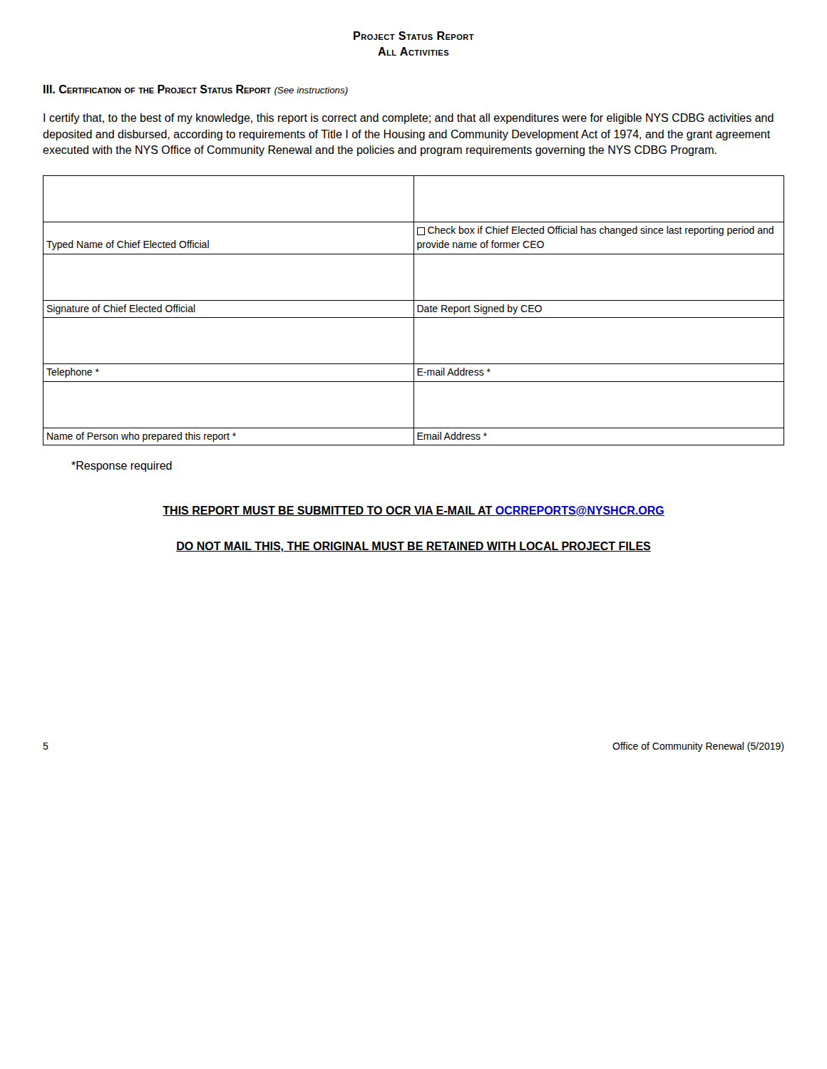Project Status Report
All Activities
III. Certification of the Project Status Report (See instructions)
I certify that, to the best of my knowledge, this report is correct and complete; and that all expenditures were for eligible NYS CDBG activities and deposited and disbursed, according to requirements of Title I of the Housing and Community Development Act of 1974, and the grant agreement executed with the NYS Office of Community Renewal and the policies and program requirements governing the NYS CDBG Program.
| Typed Name of Chief Elected Official | Check box if Chief Elected Official has changed since last reporting period and provide name of former CEO |
| Signature of Chief Elected Official | Date Report Signed by CEO |
| Telephone * | E-mail Address * |
| Name of Person who prepared this report * | Email Address * |
*Response required
THIS REPORT MUST BE SUBMITTED TO OCR VIA E-MAIL AT OCRREPORTS@NYSHCR.ORG
DO NOT MAIL THIS, THE ORIGINAL MUST BE RETAINED WITH LOCAL PROJECT FILES
5
Office of Community Renewal (5/2019)